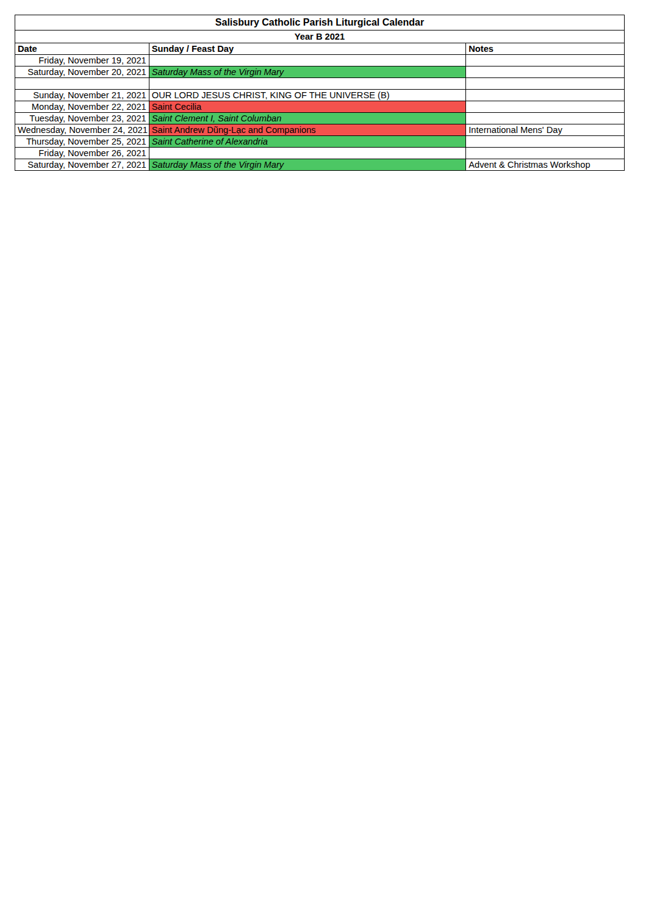| Salisbury Catholic Parish Liturgical Calendar |
| Year B 2021 |
| Date | Sunday / Feast Day | Notes |
| Friday, November 19, 2021 | | |
| Saturday, November 20, 2021 | Saturday Mass of the Virgin Mary | |
| Sunday, November 21, 2021 | OUR LORD JESUS CHRIST, KING OF THE UNIVERSE (B) | |
| Monday, November 22, 2021 | Saint Cecilia | |
| Tuesday, November 23, 2021 | Saint Clement I, Saint Columban | |
| Wednesday, November 24, 2021 | Saint Andrew Dũng-Lạc and Companions | International Mens' Day |
| Thursday, November 25, 2021 | Saint Catherine of Alexandria | |
| Friday, November 26, 2021 | | |
| Saturday, November 27, 2021 | Saturday Mass of the Virgin Mary | Advent & Christmas Workshop |